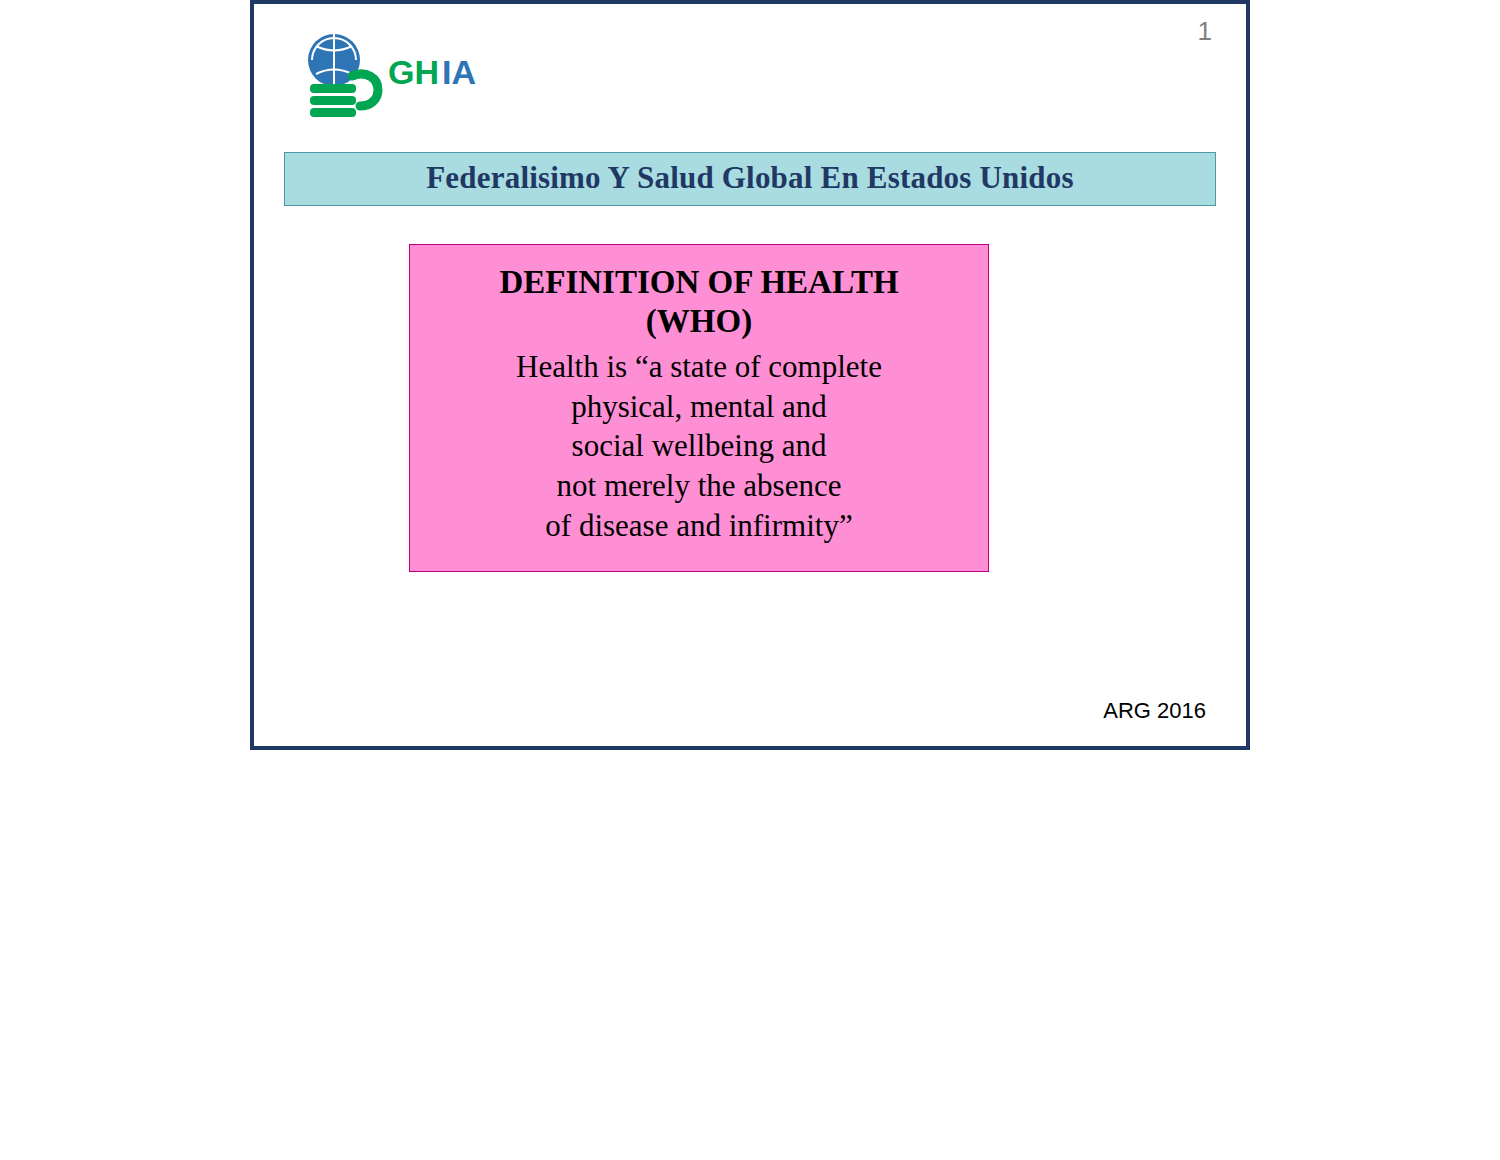1
Federalisimo Y Salud Global En Estados Unidos
DEFINITION OF HEALTH
(WHO)
Health is “a state of complete
physical, mental and
social wellbeing and
not merely the absence
of disease and infirmity”
ARG 2016